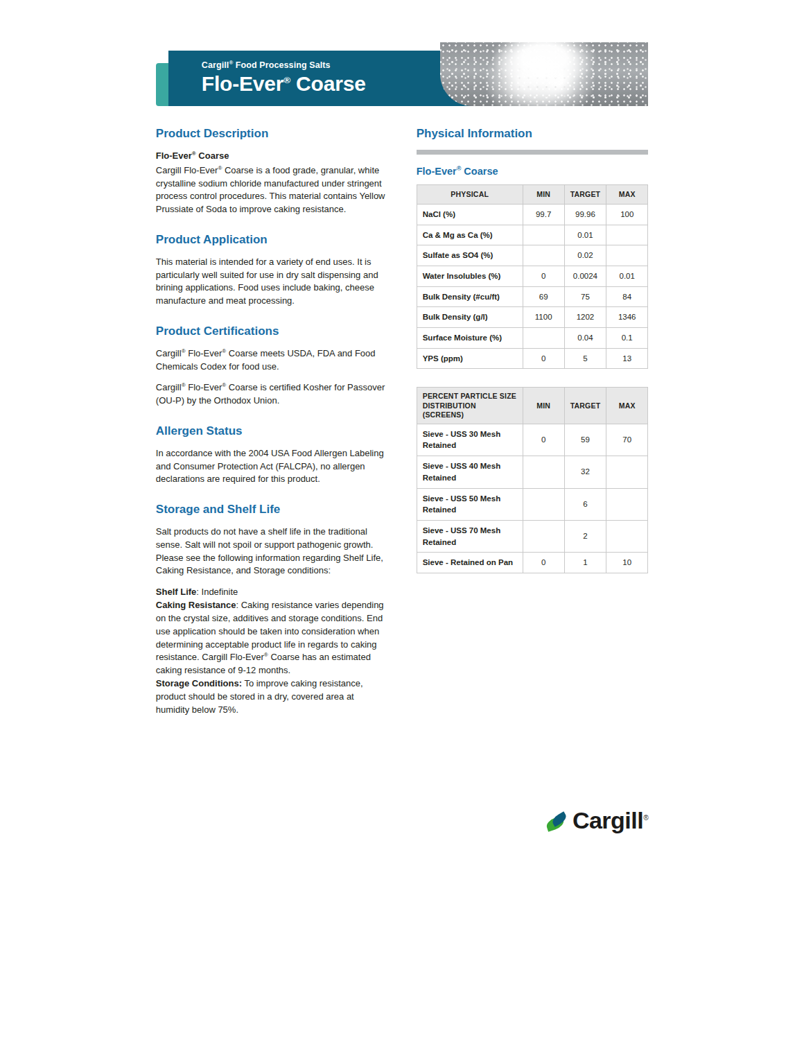Cargill® Food Processing Salts
Flo-Ever® Coarse
Product Description
Flo-Ever® Coarse
Cargill Flo-Ever® Coarse is a food grade, granular, white crystalline sodium chloride manufactured under stringent process control procedures. This material contains Yellow Prussiate of Soda to improve caking resistance.
Product Application
This material is intended for a variety of end uses. It is particularly well suited for use in dry salt dispensing and brining applications. Food uses include baking, cheese manufacture and meat processing.
Product Certifications
Cargill® Flo-Ever® Coarse meets USDA, FDA and Food Chemicals Codex for food use.
Cargill® Flo-Ever® Coarse is certified Kosher for Passover (OU-P) by the Orthodox Union.
Allergen Status
In accordance with the 2004 USA Food Allergen Labeling and Consumer Protection Act (FALCPA), no allergen declarations are required for this product.
Storage and Shelf Life
Salt products do not have a shelf life in the traditional sense. Salt will not spoil or support pathogenic growth. Please see the following information regarding Shelf Life, Caking Resistance, and Storage conditions:
Shelf Life: Indefinite
Caking Resistance: Caking resistance varies depending on the crystal size, additives and storage conditions. End use application should be taken into consideration when determining acceptable product life in regards to caking resistance. Cargill Flo-Ever® Coarse has an estimated caking resistance of 9-12 months.
Storage Conditions: To improve caking resistance, product should be stored in a dry, covered area at humidity below 75%.
Physical Information
Flo-Ever® Coarse
| Physical | Min | Target | Max |
| --- | --- | --- | --- |
| NaCl (%) | 99.7 | 99.96 | 100 |
| Ca & Mg as Ca (%) | | 0.01 | |
| Sulfate as SO4 (%) | | 0.02 | |
| Water Insolubles (%) | 0 | 0.0024 | 0.01 |
| Bulk Density (#cu/ft) | 69 | 75 | 84 |
| Bulk Density (g/l) | 1100 | 1202 | 1346 |
| Surface Moisture (%) | | 0.04 | 0.1 |
| YPS (ppm) | 0 | 5 | 13 |
| Percent Particle Size Distribution (Screens) | Min | Target | Max |
| --- | --- | --- | --- |
| Sieve - USS 30 Mesh Retained | 0 | 59 | 70 |
| Sieve - USS 40 Mesh Retained | | 32 | |
| Sieve - USS 50 Mesh Retained | | 6 | |
| Sieve - USS 70 Mesh Retained | | 2 | |
| Sieve - Retained on Pan | 0 | 1 | 10 |
Cargill®